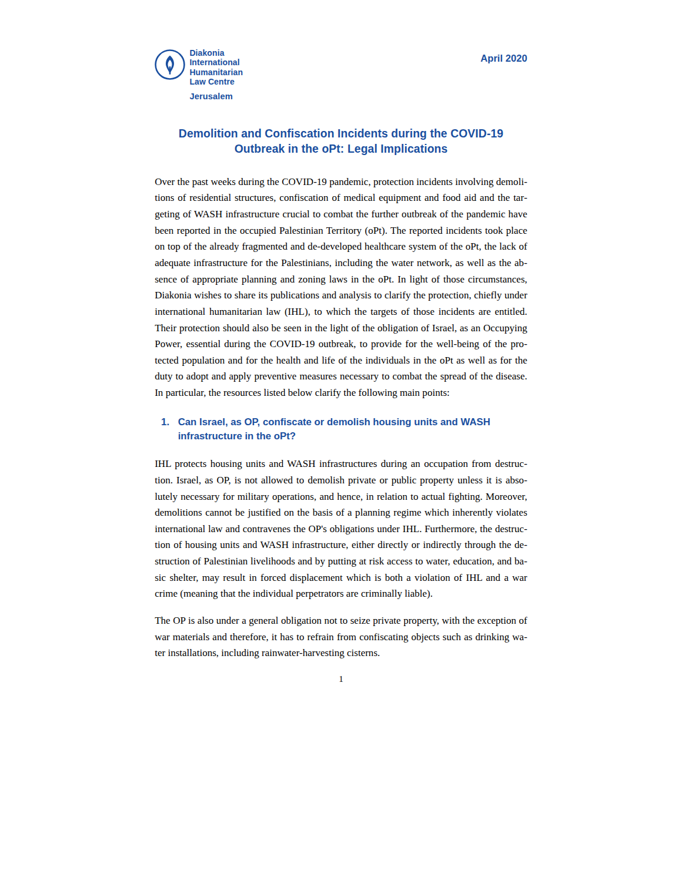Diakonia
International
Humanitarian
Law Centre Jerusalem
April 2020
Demolition and Confiscation Incidents during the COVID-19
Outbreak in the oPt: Legal Implications
Over the past weeks during the COVID-19 pandemic, protection incidents involving demolitions of residential structures, confiscation of medical equipment and food aid and the targeting of WASH infrastructure crucial to combat the further outbreak of the pandemic have been reported in the occupied Palestinian Territory (oPt). The reported incidents took place on top of the already fragmented and de-developed healthcare system of the oPt, the lack of adequate infrastructure for the Palestinians, including the water network, as well as the absence of appropriate planning and zoning laws in the oPt. In light of those circumstances, Diakonia wishes to share its publications and analysis to clarify the protection, chiefly under international humanitarian law (IHL), to which the targets of those incidents are entitled. Their protection should also be seen in the light of the obligation of Israel, as an Occupying Power, essential during the COVID-19 outbreak, to provide for the well-being of the protected population and for the health and life of the individuals in the oPt as well as for the duty to adopt and apply preventive measures necessary to combat the spread of the disease. In particular, the resources listed below clarify the following main points:
Can Israel, as OP, confiscate or demolish housing units and WASH infrastructure in the oPt?
IHL protects housing units and WASH infrastructures during an occupation from destruction. Israel, as OP, is not allowed to demolish private or public property unless it is absolutely necessary for military operations, and hence, in relation to actual fighting. Moreover, demolitions cannot be justified on the basis of a planning regime which inherently violates international law and contravenes the OP's obligations under IHL. Furthermore, the destruction of housing units and WASH infrastructure, either directly or indirectly through the destruction of Palestinian livelihoods and by putting at risk access to water, education, and basic shelter, may result in forced displacement which is both a violation of IHL and a war crime (meaning that the individual perpetrators are criminally liable).
The OP is also under a general obligation not to seize private property, with the exception of war materials and therefore, it has to refrain from confiscating objects such as drinking water installations, including rainwater-harvesting cisterns.
1